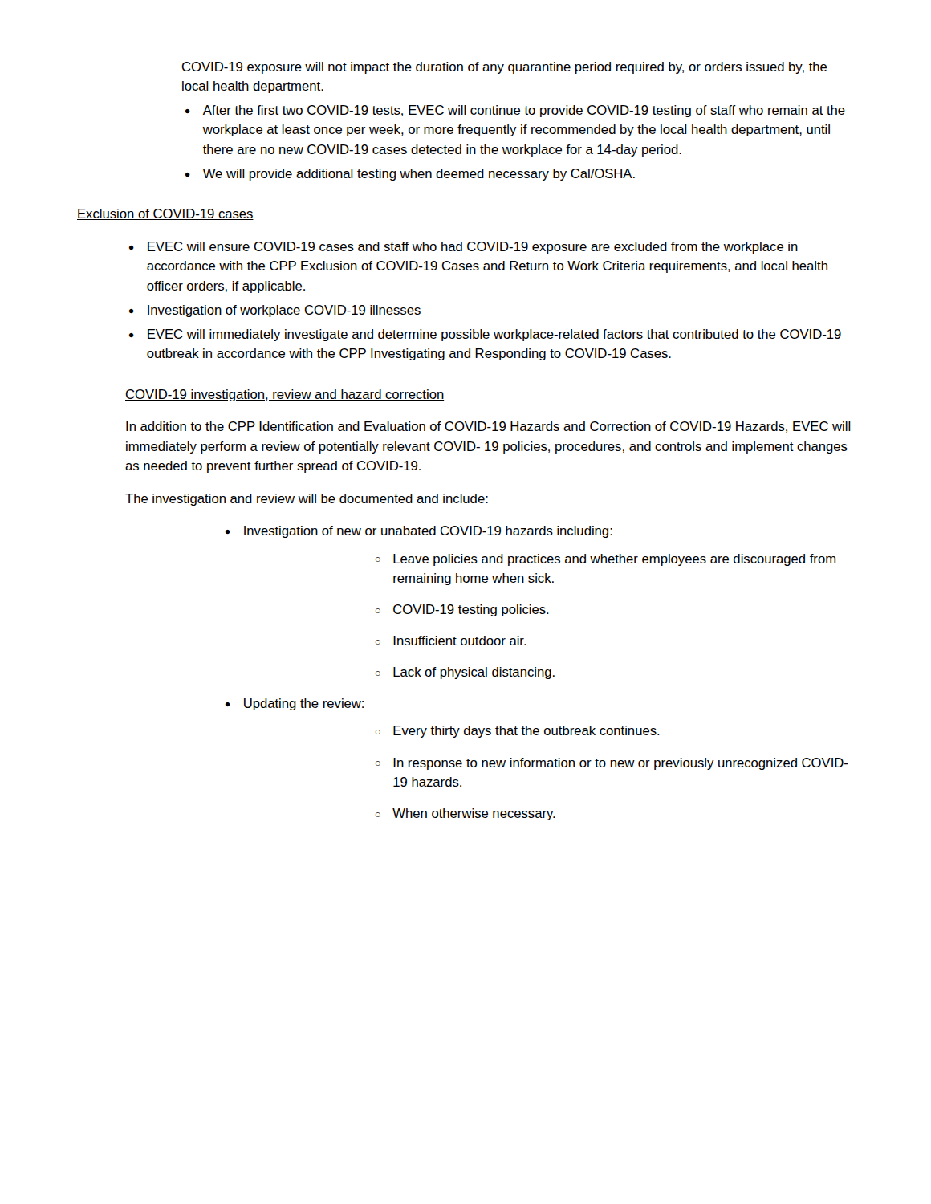COVID-19 exposure will not impact the duration of any quarantine period required by, or orders issued by, the local health department.
After the first two COVID-19 tests, EVEC will continue to provide COVID-19 testing of staff who remain at the workplace at least once per week, or more frequently if recommended by the local health department, until there are no new COVID-19 cases detected in the workplace for a 14-day period.
We will provide additional testing when deemed necessary by Cal/OSHA.
Exclusion of COVID-19 cases
EVEC will ensure COVID-19 cases and staff who had COVID-19 exposure are excluded from the workplace in accordance with the CPP Exclusion of COVID-19 Cases and Return to Work Criteria requirements, and local health officer orders, if applicable.
Investigation of workplace COVID-19 illnesses
EVEC will immediately investigate and determine possible workplace-related factors that contributed to the COVID-19 outbreak in accordance with the CPP Investigating and Responding to COVID-19 Cases.
COVID-19 investigation, review and hazard correction
In addition to the CPP Identification and Evaluation of COVID-19 Hazards and Correction of COVID-19 Hazards, EVEC will immediately perform a review of potentially relevant COVID- 19 policies, procedures, and controls and implement changes as needed to prevent further spread of COVID-19.
The investigation and review will be documented and include:
Investigation of new or unabated COVID-19 hazards including:
Leave policies and practices and whether employees are discouraged from remaining home when sick.
COVID-19 testing policies.
Insufficient outdoor air.
Lack of physical distancing.
Updating the review:
Every thirty days that the outbreak continues.
In response to new information or to new or previously unrecognized COVID-19 hazards.
When otherwise necessary.